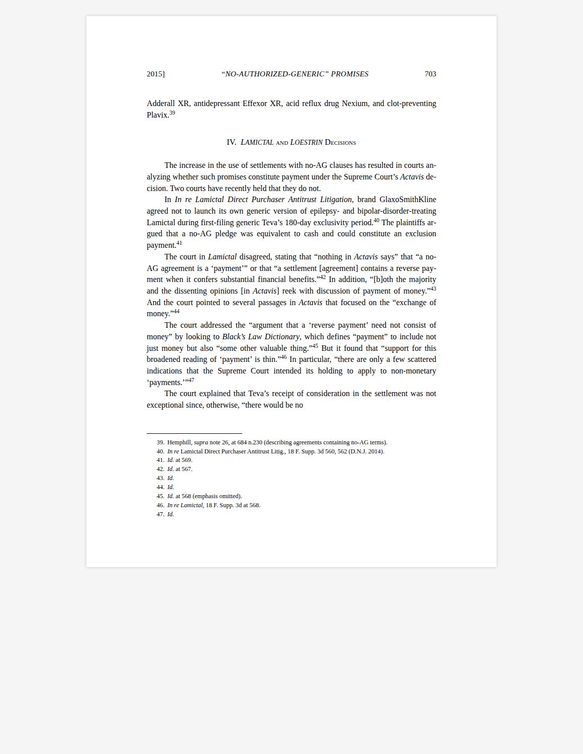2015] “NO-AUTHORIZED-GENERIC” PROMISES 703
Adderall XR, antidepressant Effexor XR, acid reflux drug Nexium, and clot-preventing Plavix.39
IV. LAMICTAL and LOESTRIN Decisions
The increase in the use of settlements with no-AG clauses has resulted in courts analyzing whether such promises constitute payment under the Supreme Court’s Actavis decision. Two courts have recently held that they do not.
In In re Lamictal Direct Purchaser Antitrust Litigation, brand GlaxoSmithKline agreed not to launch its own generic version of epilepsy- and bipolar-disorder-treating Lamictal during first-filing generic Teva’s 180-day exclusivity period.40 The plaintiffs argued that a no-AG pledge was equivalent to cash and could constitute an exclusion payment.41
The court in Lamictal disagreed, stating that “nothing in Actavis says” that “a no-AG agreement is a ‘payment’” or that “a settlement [agreement] contains a reverse payment when it confers substantial financial benefits.”42 In addition, “[b]oth the majority and the dissenting opinions [in Actavis] reek with discussion of payment of money.”43 And the court pointed to several passages in Actavis that focused on the “exchange of money.”44
The court addressed the “argument that a ‘reverse payment’ need not consist of money” by looking to Black’s Law Dictionary, which defines “payment” to include not just money but also “some other valuable thing.”45 But it found that “support for this broadened reading of ‘payment’ is thin.”46 In particular, “there are only a few scattered indications that the Supreme Court intended its holding to apply to non-monetary ‘payments.’”47
The court explained that Teva’s receipt of consideration in the settlement was not exceptional since, otherwise, “there would be no
39. Hemphill, supra note 26, at 684 n.230 (describing agreements containing no-AG terms).
40. In re Lamictal Direct Purchaser Antitrust Litig., 18 F. Supp. 3d 560, 562 (D.N.J. 2014).
41. Id. at 569.
42. Id. at 567.
43. Id.
44. Id.
45. Id. at 568 (emphasis omitted).
46. In re Lamictal, 18 F. Supp. 3d at 568.
47. Id.